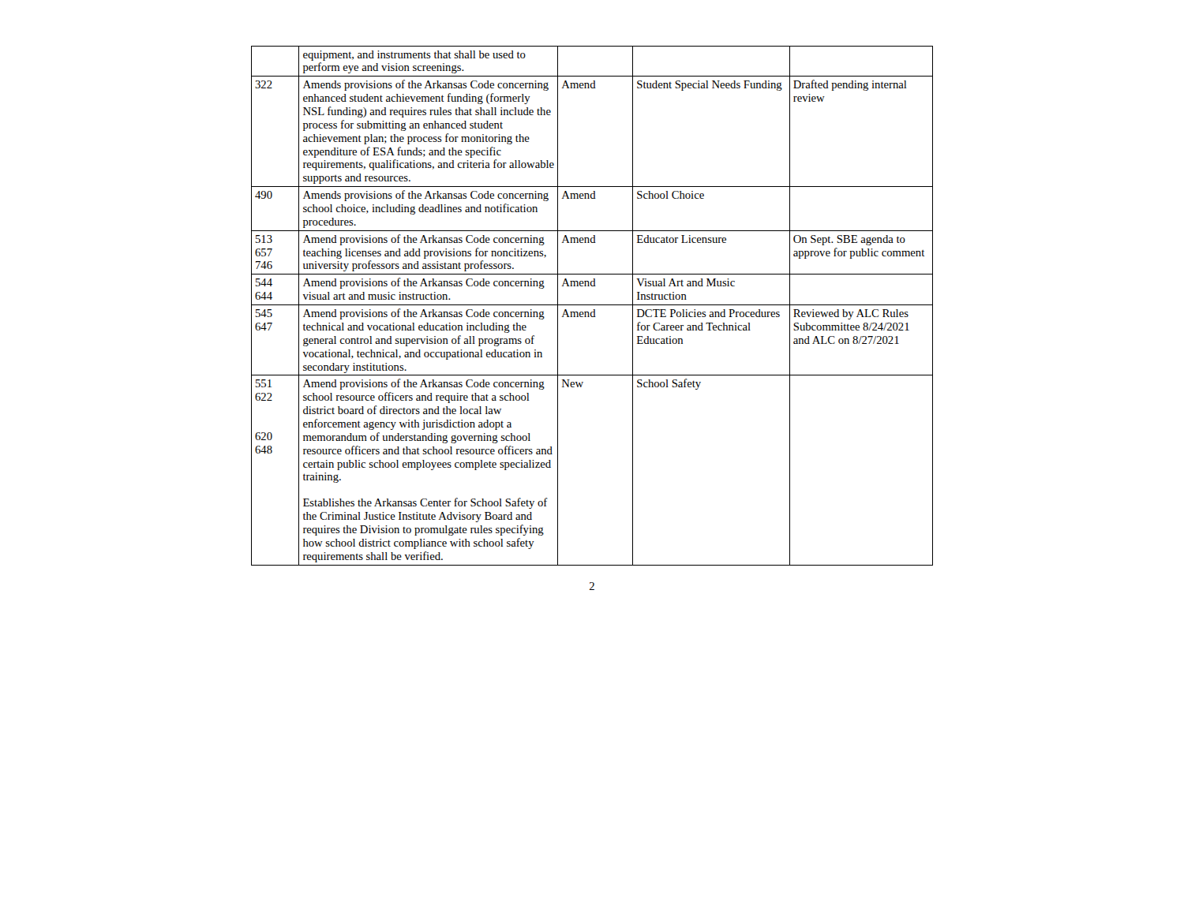| | equipment, and instruments that shall be used to perform eye and vision screenings. | | | |
| 322 | Amends provisions of the Arkansas Code concerning enhanced student achievement funding (formerly NSL funding) and requires rules that shall include the process for submitting an enhanced student achievement plan; the process for monitoring the expenditure of ESA funds; and the specific requirements, qualifications, and criteria for allowable supports and resources. | Amend | Student Special Needs Funding | Drafted pending internal review |
| 490 | Amends provisions of the Arkansas Code concerning school choice, including deadlines and notification procedures. | Amend | School Choice | |
| 513 657 746 | Amend provisions of the Arkansas Code concerning teaching licenses and add provisions for noncitizens, university professors and assistant professors. | Amend | Educator Licensure | On Sept. SBE agenda to approve for public comment |
| 544 644 | Amend provisions of the Arkansas Code concerning visual art and music instruction. | Amend | Visual Art and Music Instruction | |
| 545 647 | Amend provisions of the Arkansas Code concerning technical and vocational education including the general control and supervision of all programs of vocational, technical, and occupational education in secondary institutions. | Amend | DCTE Policies and Procedures for Career and Technical Education | Reviewed by ALC Rules Subcommittee 8/24/2021 and ALC on 8/27/2021 |
| 551 622 620 648 | Amend provisions of the Arkansas Code concerning school resource officers and require that a school district board of directors and the local law enforcement agency with jurisdiction adopt a memorandum of understanding governing school resource officers and that school resource officers and certain public school employees complete specialized training. Establishes the Arkansas Center for School Safety of the Criminal Justice Institute Advisory Board and requires the Division to promulgate rules specifying how school district compliance with school safety requirements shall be verified. | New | School Safety | |
2